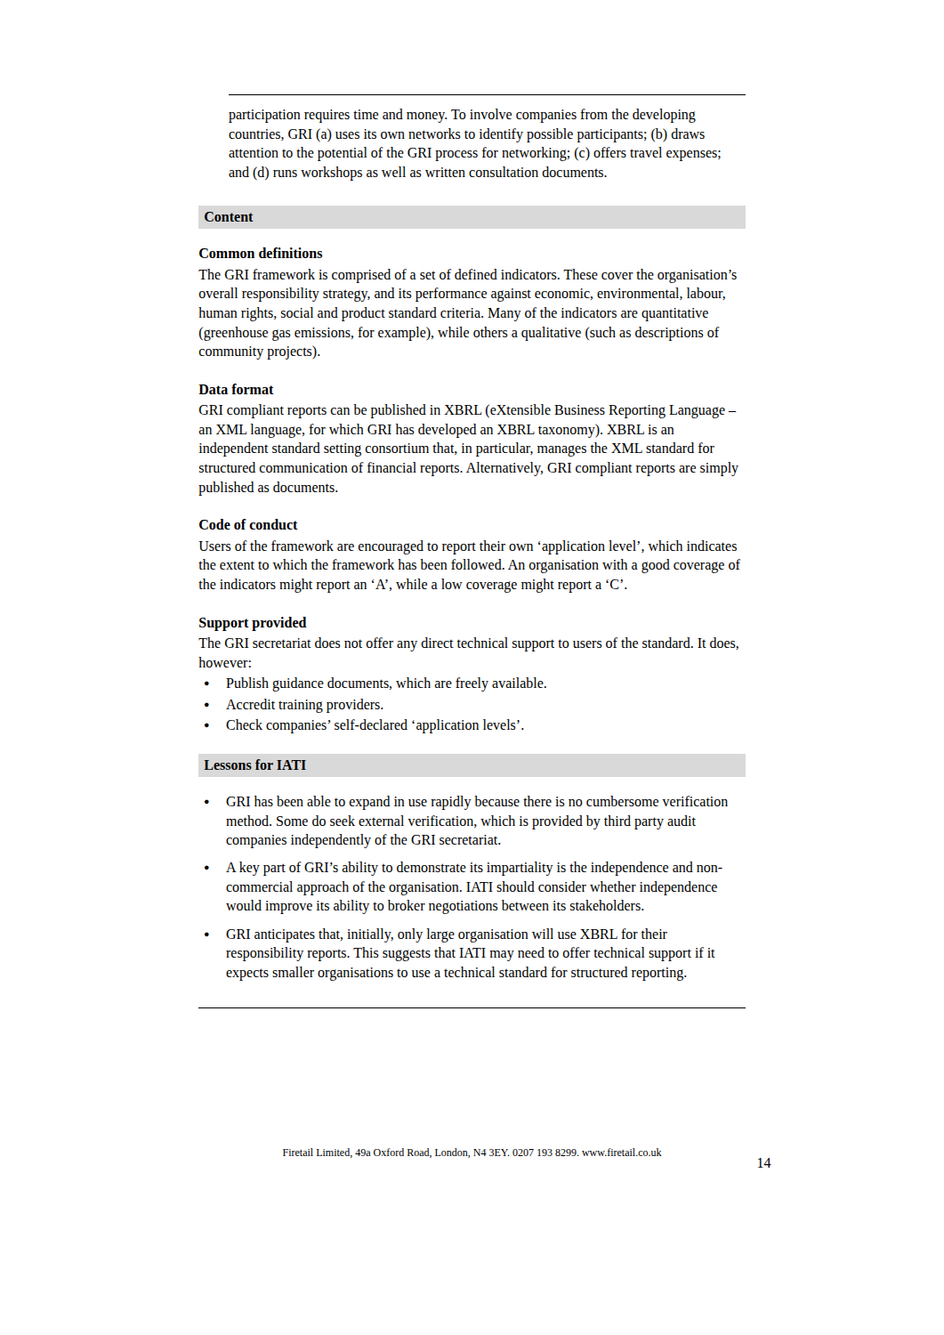participation requires time and money. To involve companies from the developing countries, GRI (a) uses its own networks to identify possible participants; (b) draws attention to the potential of the GRI process for networking; (c) offers travel expenses; and (d) runs workshops as well as written consultation documents.
Content
Common definitions
The GRI framework is comprised of a set of defined indicators. These cover the organisation’s overall responsibility strategy, and its performance against economic, environmental, labour, human rights, social and product standard criteria. Many of the indicators are quantitative (greenhouse gas emissions, for example), while others a qualitative (such as descriptions of community projects).
Data format
GRI compliant reports can be published in XBRL (eXtensible Business Reporting Language – an XML language, for which GRI has developed an XBRL taxonomy). XBRL is an independent standard setting consortium that, in particular, manages the XML standard for structured communication of financial reports. Alternatively, GRI compliant reports are simply published as documents.
Code of conduct
Users of the framework are encouraged to report their own ‘application level’, which indicates the extent to which the framework has been followed. An organisation with a good coverage of the indicators might report an ‘A’, while a low coverage might report a ‘C’.
Support provided
The GRI secretariat does not offer any direct technical support to users of the standard. It does, however:
Publish guidance documents, which are freely available.
Accredit training providers.
Check companies’ self-declared ‘application levels’.
Lessons for IATI
GRI has been able to expand in use rapidly because there is no cumbersome verification method. Some do seek external verification, which is provided by third party audit companies independently of the GRI secretariat.
A key part of GRI’s ability to demonstrate its impartiality is the independence and non-commercial approach of the organisation. IATI should consider whether independence would improve its ability to broker negotiations between its stakeholders.
GRI anticipates that, initially, only large organisation will use XBRL for their responsibility reports. This suggests that IATI may need to offer technical support if it expects smaller organisations to use a technical standard for structured reporting.
Firetail Limited, 49a Oxford Road, London, N4 3EY. 0207 193 8299. www.firetail.co.uk
14